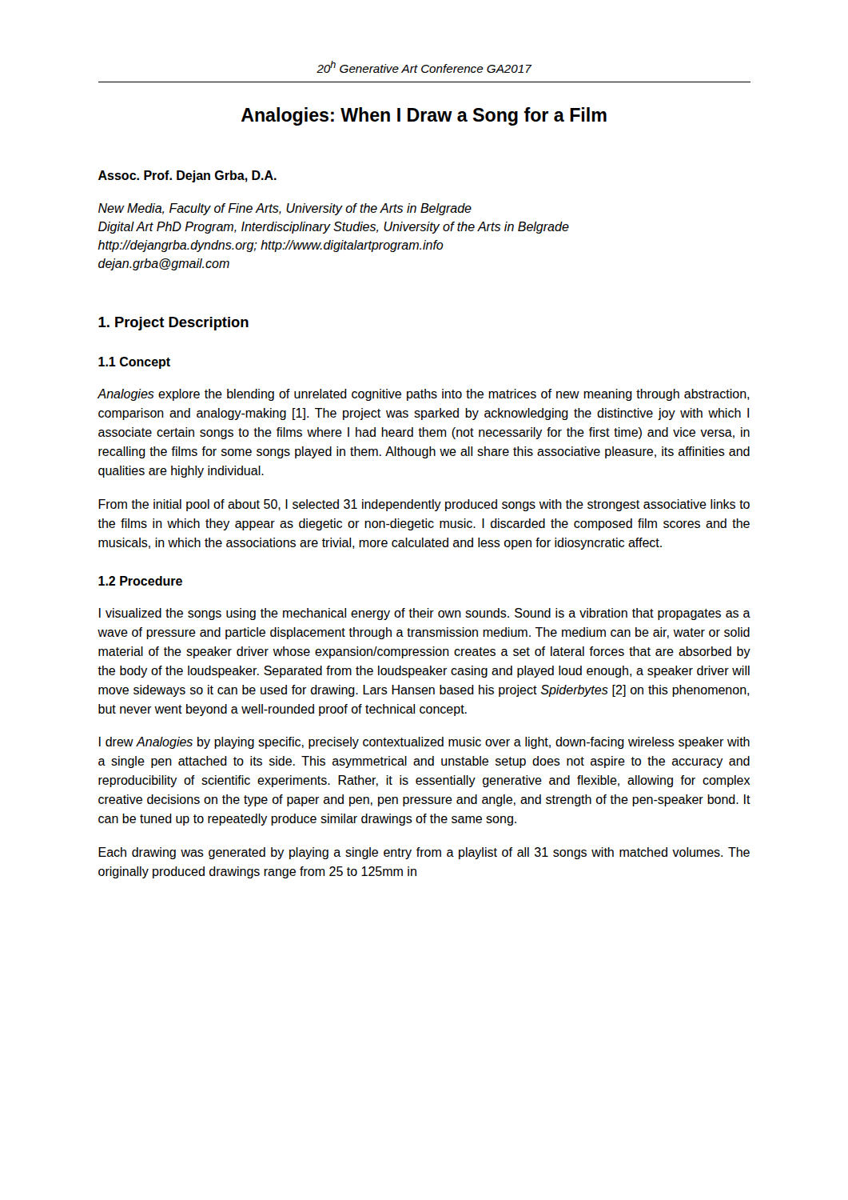20h Generative Art Conference GA2017
Analogies: When I Draw a Song for a Film
Assoc. Prof. Dejan Grba, D.A.
New Media, Faculty of Fine Arts, University of the Arts in Belgrade
Digital Art PhD Program, Interdisciplinary Studies, University of the Arts in Belgrade
http://dejangrba.dyndns.org; http://www.digitalartprogram.info
dejan.grba@gmail.com
1. Project Description
1.1 Concept
Analogies explore the blending of unrelated cognitive paths into the matrices of new meaning through abstraction, comparison and analogy-making [1]. The project was sparked by acknowledging the distinctive joy with which I associate certain songs to the films where I had heard them (not necessarily for the first time) and vice versa, in recalling the films for some songs played in them. Although we all share this associative pleasure, its affinities and qualities are highly individual.
From the initial pool of about 50, I selected 31 independently produced songs with the strongest associative links to the films in which they appear as diegetic or non-diegetic music. I discarded the composed film scores and the musicals, in which the associations are trivial, more calculated and less open for idiosyncratic affect.
1.2 Procedure
I visualized the songs using the mechanical energy of their own sounds. Sound is a vibration that propagates as a wave of pressure and particle displacement through a transmission medium. The medium can be air, water or solid material of the speaker driver whose expansion/compression creates a set of lateral forces that are absorbed by the body of the loudspeaker. Separated from the loudspeaker casing and played loud enough, a speaker driver will move sideways so it can be used for drawing. Lars Hansen based his project Spiderbytes [2] on this phenomenon, but never went beyond a well-rounded proof of technical concept.
I drew Analogies by playing specific, precisely contextualized music over a light, down-facing wireless speaker with a single pen attached to its side. This asymmetrical and unstable setup does not aspire to the accuracy and reproducibility of scientific experiments. Rather, it is essentially generative and flexible, allowing for complex creative decisions on the type of paper and pen, pen pressure and angle, and strength of the pen-speaker bond. It can be tuned up to repeatedly produce similar drawings of the same song.
Each drawing was generated by playing a single entry from a playlist of all 31 songs with matched volumes. The originally produced drawings range from 25 to 125mm in